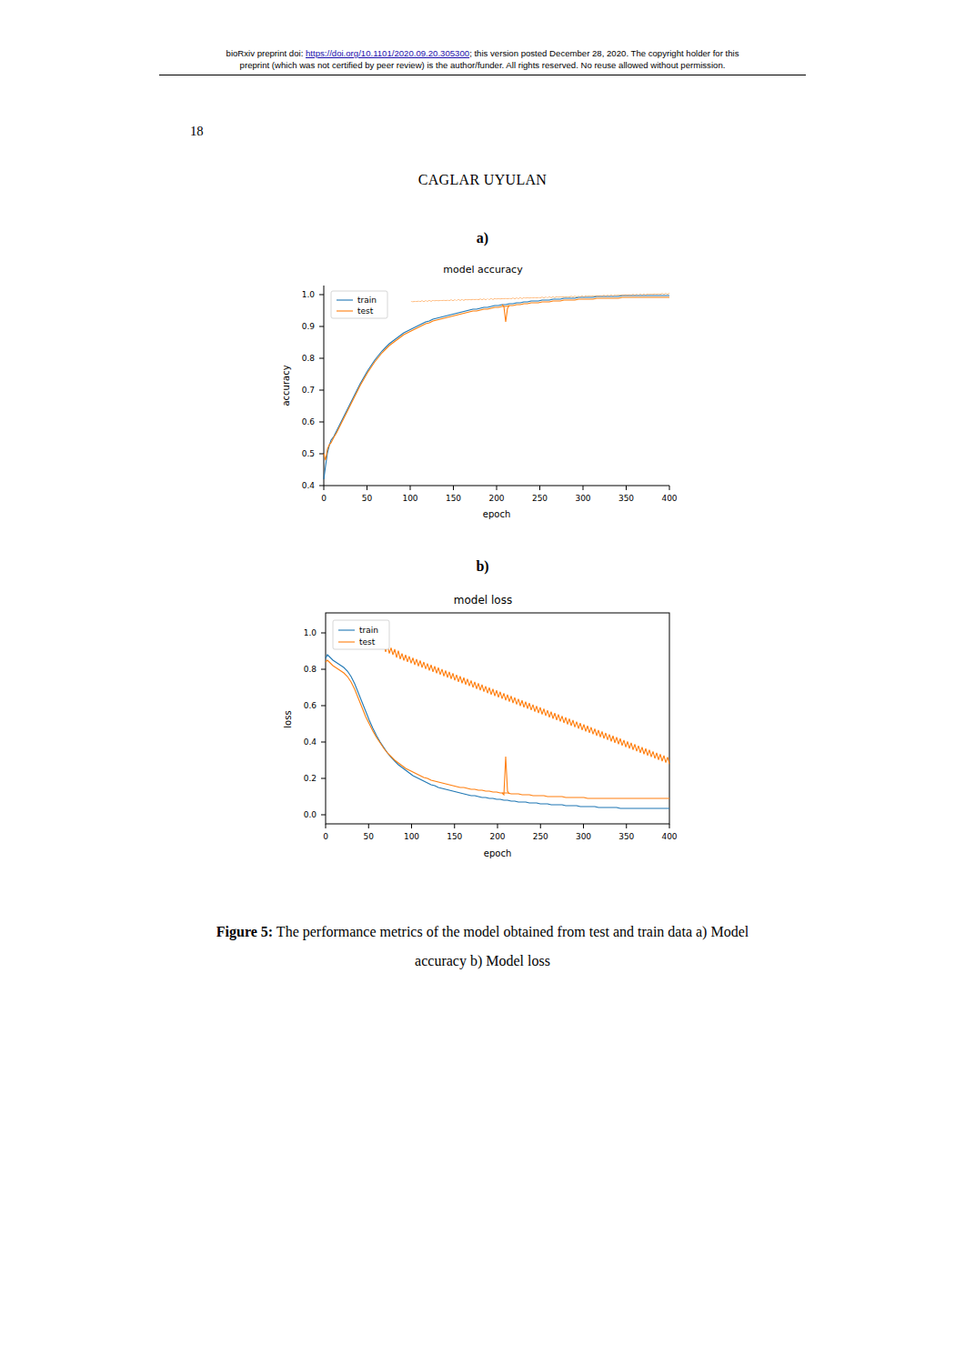bioRxiv preprint doi: https://doi.org/10.1101/2020.09.20.305300; this version posted December 28, 2020. The copyright holder for this
preprint (which was not certified by peer review) is the author/funder. All rights reserved. No reuse allowed without permission.
18
CAGLAR UYULAN
a)
model accuracy model accuracy 1.0 0.9 0.8 0.7 0.6 0.5 0.4 0 50 100 150 200 250 300 350 400 epoch accuracy train test
b)
model loss model loss 1.0 0.8 0.6 0.4 0.2 0.0 0 50 100 150 200 250 300 350 400 epoch loss train test
Figure 5: The performance metrics of the model obtained from test and train data a) Model accuracy b) Model loss